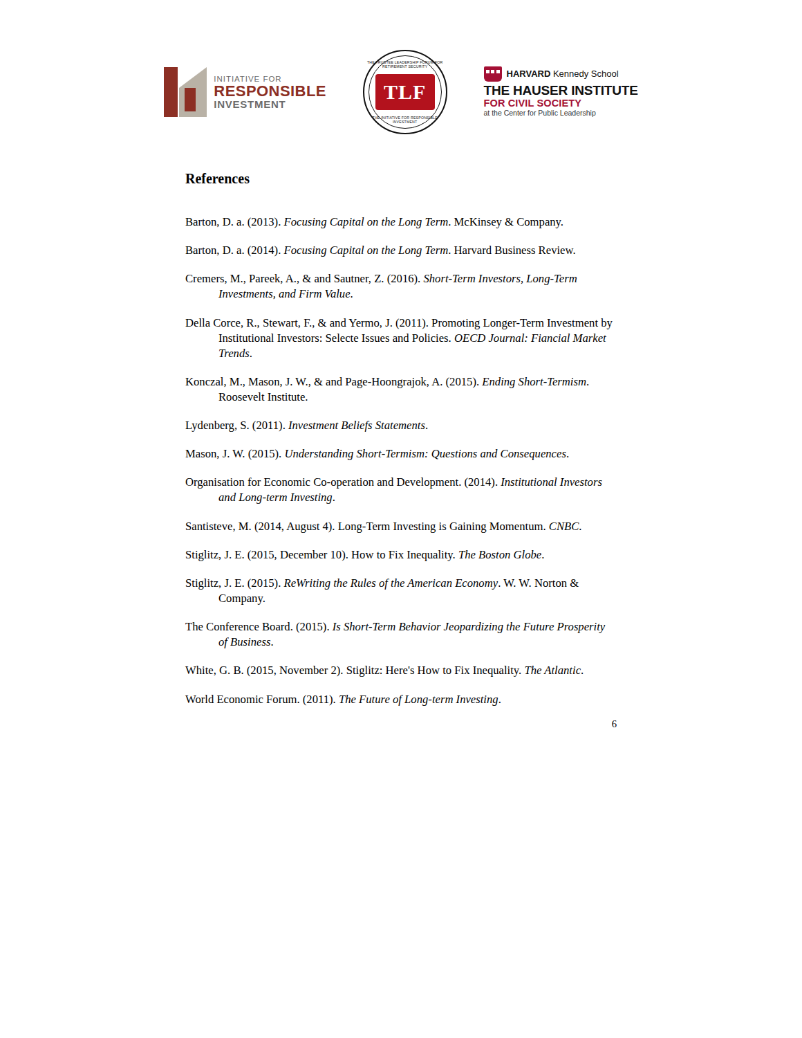INITIATIVE FOR
RESPONSIBLE
INVESTMENT
THE TRUSTEE LEADERSHIP FORUM FOR RETIREMENT SECURITY
TLF
THE INITIATIVE FOR RESPONSIBLE INVESTMENT
HARVARD Kennedy School
THE HAUSER INSTITUTE
FOR CIVIL SOCIETY
at the Center for Public Leadership
References
Barton, D. a. (2013). Focusing Capital on the Long Term. McKinsey & Company.
Barton, D. a. (2014). Focusing Capital on the Long Term. Harvard Business Review.
Cremers, M., Pareek, A., & and Sautner, Z. (2016). Short-Term Investors, Long-Term Investments, and Firm Value.
Della Corce, R., Stewart, F., & and Yermo, J. (2011). Promoting Longer-Term Investment by Institutional Investors: Selecte Issues and Policies. OECD Journal: Fiancial Market Trends.
Konczal, M., Mason, J. W., & and Page-Hoongrajok, A. (2015). Ending Short-Termism. Roosevelt Institute.
Lydenberg, S. (2011). Investment Beliefs Statements.
Mason, J. W. (2015). Understanding Short-Termism: Questions and Consequences.
Organisation for Economic Co-operation and Development. (2014). Institutional Investors and Long-term Investing.
Santisteve, M. (2014, August 4). Long-Term Investing is Gaining Momentum. CNBC.
Stiglitz, J. E. (2015, December 10). How to Fix Inequality. The Boston Globe.
Stiglitz, J. E. (2015). ReWriting the Rules of the American Economy. W. W. Norton & Company.
The Conference Board. (2015). Is Short-Term Behavior Jeopardizing the Future Prosperity of Business.
White, G. B. (2015, November 2). Stiglitz: Here's How to Fix Inequality. The Atlantic.
World Economic Forum. (2011). The Future of Long-term Investing.
6